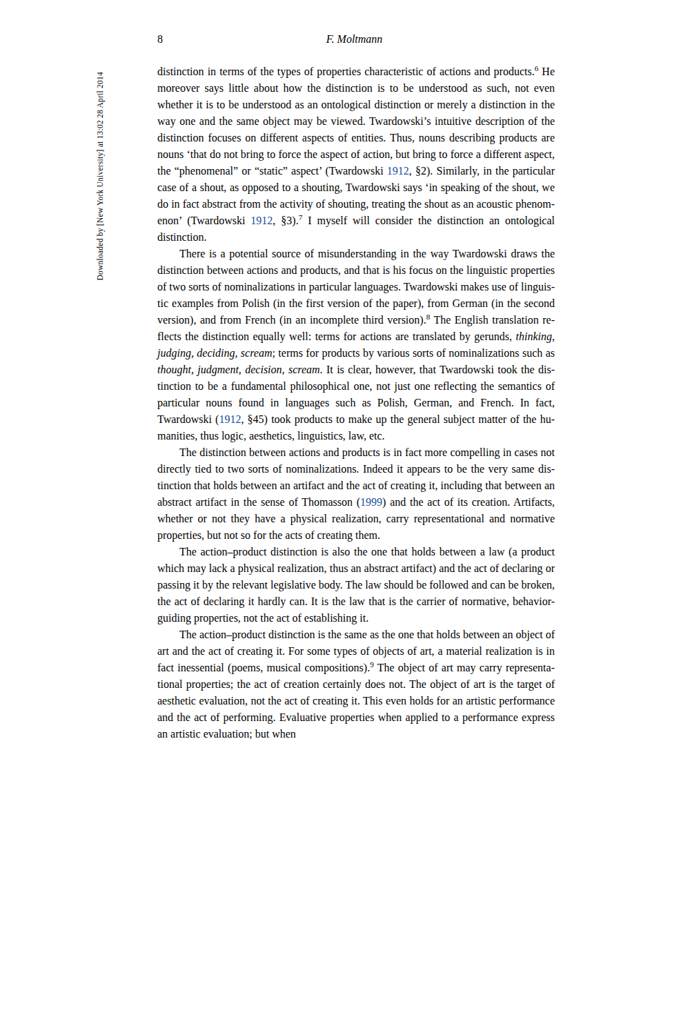Downloaded by [New York University] at 13:02 28 April 2014
8 F. Moltmann
distinction in terms of the types of properties characteristic of actions and products.6 He moreover says little about how the distinction is to be understood as such, not even whether it is to be understood as an ontological distinction or merely a distinction in the way one and the same object may be viewed. Twardowski’s intuitive description of the distinction focuses on different aspects of entities. Thus, nouns describing products are nouns ‘that do not bring to force the aspect of action, but bring to force a different aspect, the “phenomenal” or “static” aspect’ (Twardowski 1912, §2). Similarly, in the particular case of a shout, as opposed to a shouting, Twardowski says ‘in speaking of the shout, we do in fact abstract from the activity of shouting, treating the shout as an acoustic phenomenon’ (Twardowski 1912, §3).7 I myself will consider the distinction an ontological distinction.
There is a potential source of misunderstanding in the way Twardowski draws the distinction between actions and products, and that is his focus on the linguistic properties of two sorts of nominalizations in particular languages. Twardowski makes use of linguistic examples from Polish (in the first version of the paper), from German (in the second version), and from French (in an incomplete third version).8 The English translation reflects the distinction equally well: terms for actions are translated by gerunds, thinking, judging, deciding, scream; terms for products by various sorts of nominalizations such as thought, judgment, decision, scream. It is clear, however, that Twardowski took the distinction to be a fundamental philosophical one, not just one reflecting the semantics of particular nouns found in languages such as Polish, German, and French. In fact, Twardowski (1912, §45) took products to make up the general subject matter of the humanities, thus logic, aesthetics, linguistics, law, etc.
The distinction between actions and products is in fact more compelling in cases not directly tied to two sorts of nominalizations. Indeed it appears to be the very same distinction that holds between an artifact and the act of creating it, including that between an abstract artifact in the sense of Thomasson (1999) and the act of its creation. Artifacts, whether or not they have a physical realization, carry representational and normative properties, but not so for the acts of creating them.
The action–product distinction is also the one that holds between a law (a product which may lack a physical realization, thus an abstract artifact) and the act of declaring or passing it by the relevant legislative body. The law should be followed and can be broken, the act of declaring it hardly can. It is the law that is the carrier of normative, behavior-guiding properties, not the act of establishing it.
The action–product distinction is the same as the one that holds between an object of art and the act of creating it. For some types of objects of art, a material realization is in fact inessential (poems, musical compositions).9 The object of art may carry representational properties; the act of creation certainly does not. The object of art is the target of aesthetic evaluation, not the act of creating it. This even holds for an artistic performance and the act of performing. Evaluative properties when applied to a performance express an artistic evaluation; but when